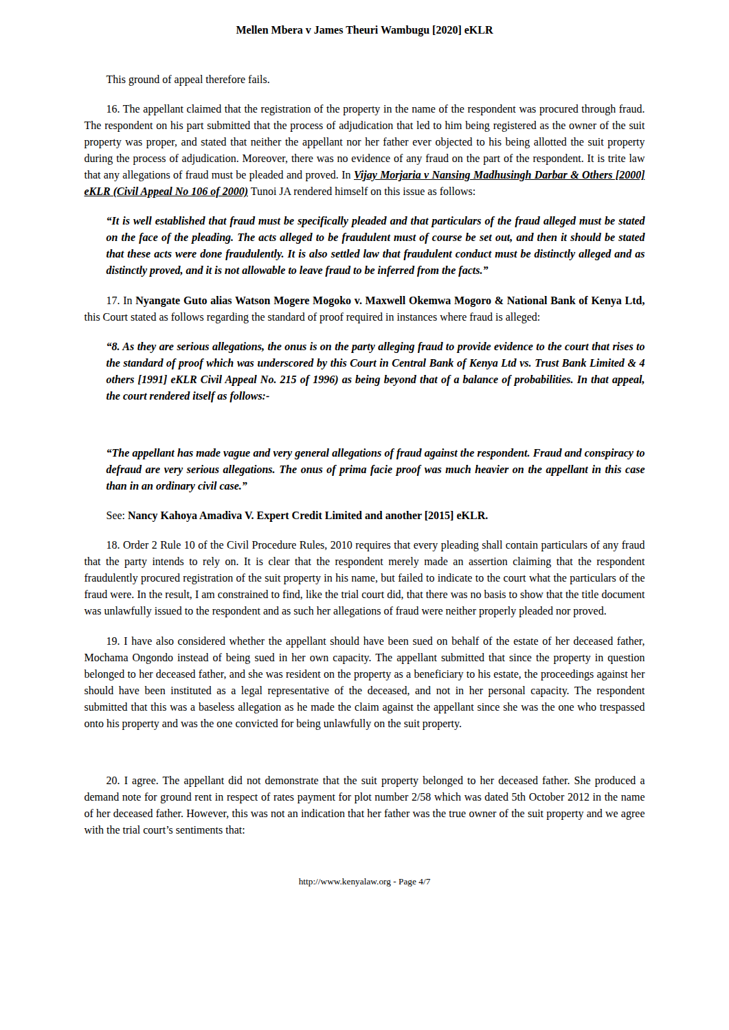Mellen Mbera v James Theuri Wambugu [2020] eKLR
This ground of appeal therefore fails.
16. The appellant claimed that the registration of the property in the name of the respondent was procured through fraud. The respondent on his part submitted that the process of adjudication that led to him being registered as the owner of the suit property was proper, and stated that neither the appellant nor her father ever objected to his being allotted the suit property during the process of adjudication. Moreover, there was no evidence of any fraud on the part of the respondent. It is trite law that any allegations of fraud must be pleaded and proved. In Vijay Morjaria v Nansing Madhusingh Darbar & Others [2000] eKLR (Civil Appeal No 106 of 2000) Tunoi JA rendered himself on this issue as follows:
“It is well established that fraud must be specifically pleaded and that particulars of the fraud alleged must be stated on the face of the pleading. The acts alleged to be fraudulent must of course be set out, and then it should be stated that these acts were done fraudulently. It is also settled law that fraudulent conduct must be distinctly alleged and as distinctly proved, and it is not allowable to leave fraud to be inferred from the facts.”
17. In Nyangate Guto alias Watson Mogere Mogoko v. Maxwell Okemwa Mogoro & National Bank of Kenya Ltd, this Court stated as follows regarding the standard of proof required in instances where fraud is alleged:
“8. As they are serious allegations, the onus is on the party alleging fraud to provide evidence to the court that rises to the standard of proof which was underscored by this Court in Central Bank of Kenya Ltd vs. Trust Bank Limited & 4 others [1991] eKLR Civil Appeal No. 215 of 1996) as being beyond that of a balance of probabilities. In that appeal, the court rendered itself as follows:-
“The appellant has made vague and very general allegations of fraud against the respondent. Fraud and conspiracy to defraud are very serious allegations. The onus of prima facie proof was much heavier on the appellant in this case than in an ordinary civil case.”
See: Nancy Kahoya Amadiva V. Expert Credit Limited and another [2015] eKLR.
18. Order 2 Rule 10 of the Civil Procedure Rules, 2010 requires that every pleading shall contain particulars of any fraud that the party intends to rely on. It is clear that the respondent merely made an assertion claiming that the respondent fraudulently procured registration of the suit property in his name, but failed to indicate to the court what the particulars of the fraud were. In the result, I am constrained to find, like the trial court did, that there was no basis to show that the title document was unlawfully issued to the respondent and as such her allegations of fraud were neither properly pleaded nor proved.
19. I have also considered whether the appellant should have been sued on behalf of the estate of her deceased father, Mochama Ongondo instead of being sued in her own capacity. The appellant submitted that since the property in question belonged to her deceased father, and she was resident on the property as a beneficiary to his estate, the proceedings against her should have been instituted as a legal representative of the deceased, and not in her personal capacity. The respondent submitted that this was a baseless allegation as he made the claim against the appellant since she was the one who trespassed onto his property and was the one convicted for being unlawfully on the suit property.
20. I agree. The appellant did not demonstrate that the suit property belonged to her deceased father. She produced a demand note for ground rent in respect of rates payment for plot number 2/58 which was dated 5th October 2012 in the name of her deceased father. However, this was not an indication that her father was the true owner of the suit property and we agree with the trial court’s sentiments that:
http://www.kenyalaw.org - Page 4/7